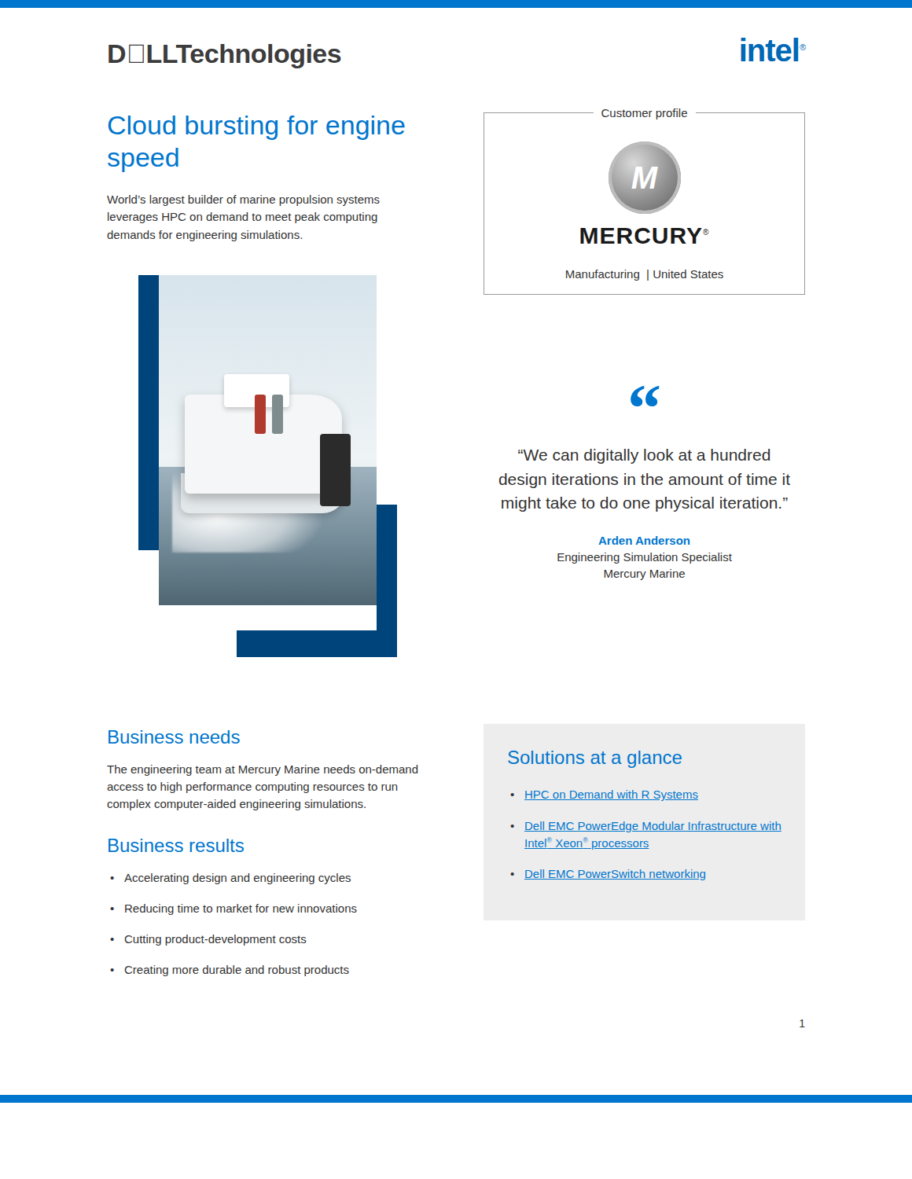D⃞LLTechnologies
intel®
Cloud bursting for engine speed
World’s largest builder of marine propulsion systems leverages HPC on demand to meet peak computing demands for engineering simulations.
Customer profile
M
MERCURY®
Manufacturing | United States
“
“We can digitally look at a hundred design iterations in the amount of time it might take to do one physical iteration.”
Arden Anderson Engineering Simulation Specialist
Mercury Marine
Business needs
The engineering team at Mercury Marine needs on-demand access to high performance computing resources to run complex computer-aided engineering simulations.
Business results
Accelerating design and engineering cycles
Reducing time to market for new innovations
Cutting product-development costs
Creating more durable and robust products
Solutions at a glance
HPC on Demand with R Systems
Dell EMC PowerEdge Modular Infrastructure with Intel® Xeon® processors
Dell EMC PowerSwitch networking
1